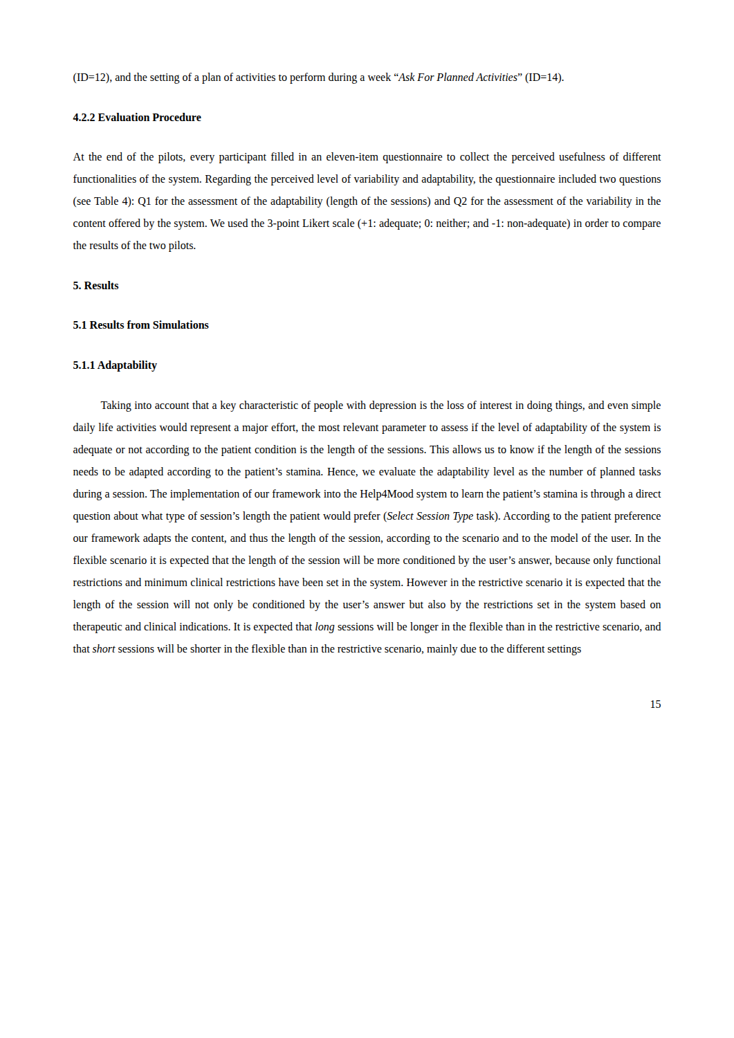(ID=12), and the setting of a plan of activities to perform during a week “Ask For Planned Activities” (ID=14).
4.2.2 Evaluation Procedure
At the end of the pilots, every participant filled in an eleven-item questionnaire to collect the perceived usefulness of different functionalities of the system. Regarding the perceived level of variability and adaptability, the questionnaire included two questions (see Table 4): Q1 for the assessment of the adaptability (length of the sessions) and Q2 for the assessment of the variability in the content offered by the system. We used the 3-point Likert scale (+1: adequate; 0: neither; and -1: non-adequate) in order to compare the results of the two pilots.
5. Results
5.1 Results from Simulations
5.1.1 Adaptability
Taking into account that a key characteristic of people with depression is the loss of interest in doing things, and even simple daily life activities would represent a major effort, the most relevant parameter to assess if the level of adaptability of the system is adequate or not according to the patient condition is the length of the sessions. This allows us to know if the length of the sessions needs to be adapted according to the patient’s stamina. Hence, we evaluate the adaptability level as the number of planned tasks during a session. The implementation of our framework into the Help4Mood system to learn the patient’s stamina is through a direct question about what type of session’s length the patient would prefer (Select Session Type task). According to the patient preference our framework adapts the content, and thus the length of the session, according to the scenario and to the model of the user. In the flexible scenario it is expected that the length of the session will be more conditioned by the user’s answer, because only functional restrictions and minimum clinical restrictions have been set in the system. However in the restrictive scenario it is expected that the length of the session will not only be conditioned by the user’s answer but also by the restrictions set in the system based on therapeutic and clinical indications. It is expected that long sessions will be longer in the flexible than in the restrictive scenario, and that short sessions will be shorter in the flexible than in the restrictive scenario, mainly due to the different settings
15